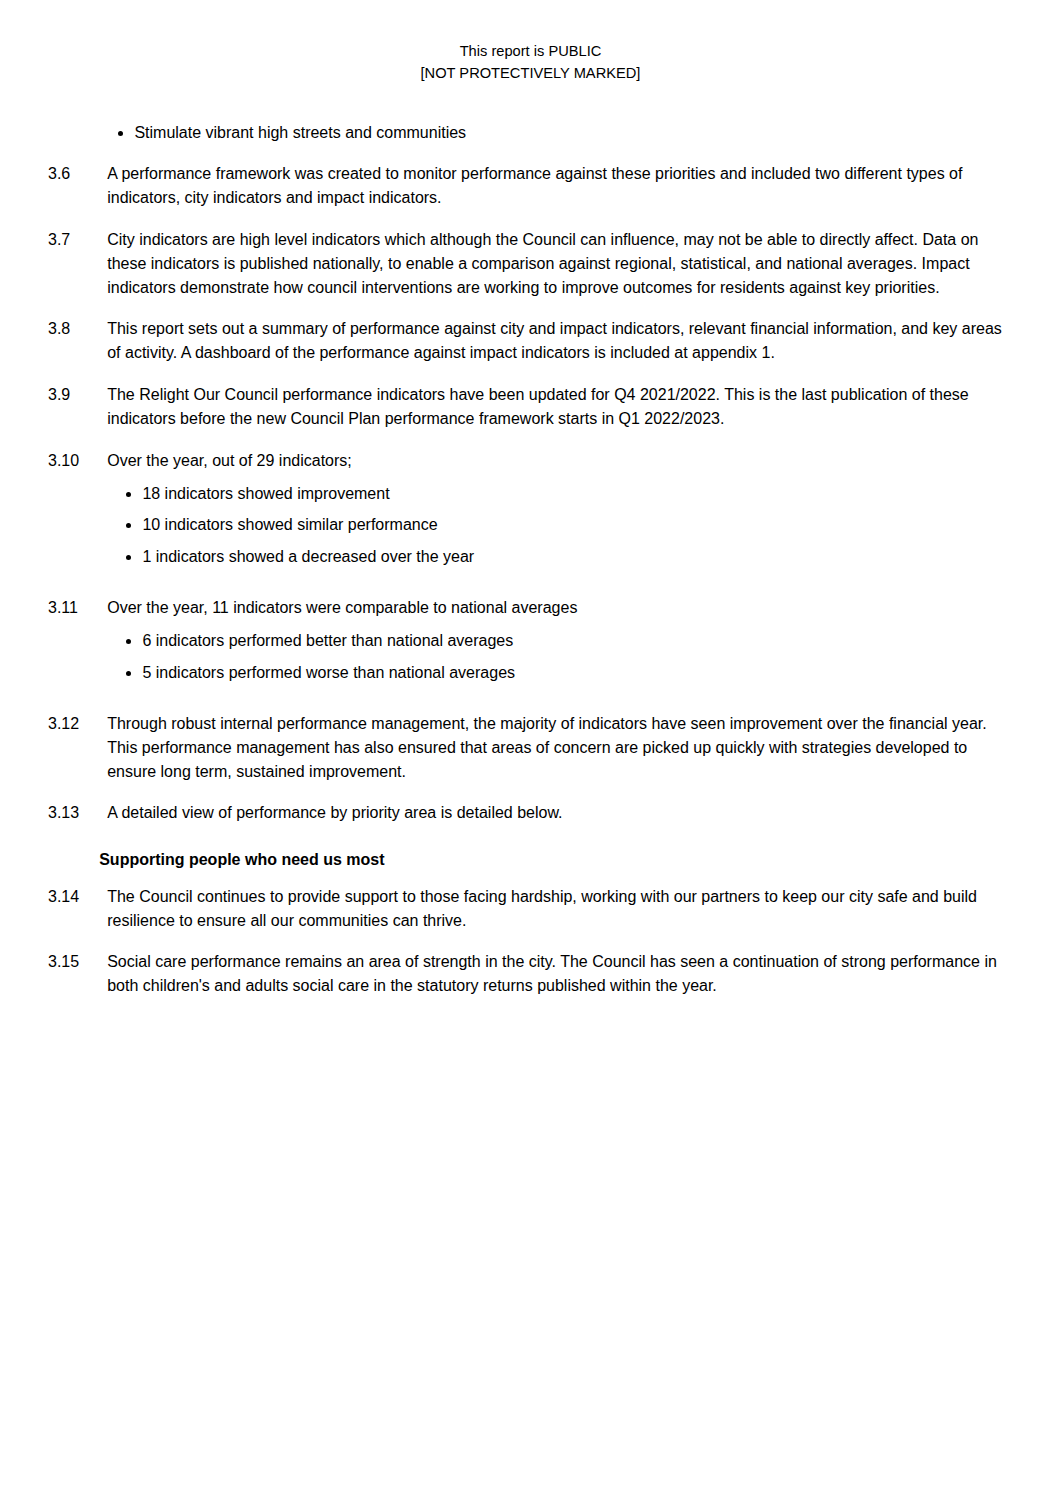This report is PUBLIC
[NOT PROTECTIVELY MARKED]
Stimulate vibrant high streets and communities
3.6
A performance framework was created to monitor performance against these priorities and included two different types of indicators, city indicators and impact indicators.
3.7
City indicators are high level indicators which although the Council can influence, may not be able to directly affect. Data on these indicators is published nationally, to enable a comparison against regional, statistical, and national averages. Impact indicators demonstrate how council interventions are working to improve outcomes for residents against key priorities.
3.8
This report sets out a summary of performance against city and impact indicators, relevant financial information, and key areas of activity. A dashboard of the performance against impact indicators is included at appendix 1.
3.9
The Relight Our Council performance indicators have been updated for Q4 2021/2022. This is the last publication of these indicators before the new Council Plan performance framework starts in Q1 2022/2023.
3.10
Over the year, out of 29 indicators;
18 indicators showed improvement
10 indicators showed similar performance
1 indicators showed a decreased over the year
3.11
Over the year, 11 indicators were comparable to national averages
6 indicators performed better than national averages
5 indicators performed worse than national averages
3.12
Through robust internal performance management, the majority of indicators have seen improvement over the financial year. This performance management has also ensured that areas of concern are picked up quickly with strategies developed to ensure long term, sustained improvement.
3.13
A detailed view of performance by priority area is detailed below.
Supporting people who need us most
3.14
The Council continues to provide support to those facing hardship, working with our partners to keep our city safe and build resilience to ensure all our communities can thrive.
3.15
Social care performance remains an area of strength in the city. The Council has seen a continuation of strong performance in both children's and adults social care in the statutory returns published within the year.